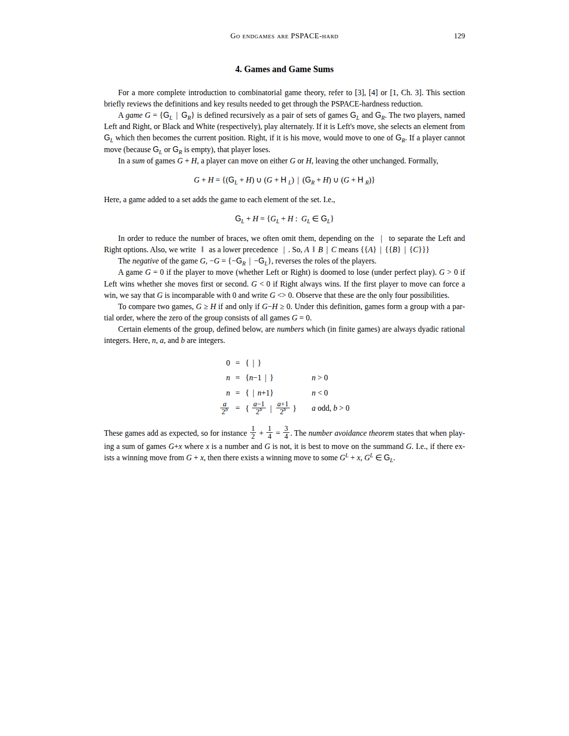Go endgames are PSPACE-hard 129
4. Games and Game Sums
For a more complete introduction to combinatorial game theory, refer to [3], [4] or [1, Ch. 3]. This section briefly reviews the definitions and key results needed to get through the PSPACE-hardness reduction.
A game G = {GL | GR} is defined recursively as a pair of sets of games GL and GR. The two players, named Left and Right, or Black and White (respectively), play alternately. If it is Left's move, she selects an element from GL which then becomes the current position. Right, if it is his move, would move to one of GR. If a player cannot move (because GL or GR is empty), that player loses.
In a sum of games G + H, a player can move on either G or H, leaving the other unchanged. Formally,
G + H = {(GL + H) ∪ (G + H L) | (GR + H) ∪ (G + H R)}
Here, a game added to a set adds the game to each element of the set. I.e.,
GL + H = {GL + H : GL ∈ GL}
In order to reduce the number of braces, we often omit them, depending on the | to separate the Left and Right options. Also, we write ‖ as a lower precedence | . So, A ‖ B | C means {{A} | {{B} | {C}}}
The negative of the game G, −G = {−GR | −GL}, reverses the roles of the players.
A game G = 0 if the player to move (whether Left or Right) is doomed to lose (under perfect play). G > 0 if Left wins whether she moves first or second. G < 0 if Right always wins. If the first player to move can force a win, we say that G is incomparable with 0 and write G <> 0. Observe that these are the only four possibilities.
To compare two games, G ≥ H if and only if G−H ≥ 0. Under this definition, games form a group with a partial order, where the zero of the group consists of all games G = 0.
Certain elements of the group, defined below, are numbers which (in finite games) are always dyadic rational integers. Here, n, a, and b are integers.
| 0 | = | { / } | |
| n | = | { n −1 / } | n > 0 |
| n | = | { / n +1} | n < 0 |
| a 2 b | = | { a −1 2 b / a +1 2 b } | a odd, b > 0 |
These games add as expected, so for instance 12 + 14 = 34. The number avoidance theorem states that when playing a sum of games G+x where x is a number and G is not, it is best to move on the summand G. I.e., if there exists a winning move from G + x, then there exists a winning move to some GL + x, GL ∈ GL.